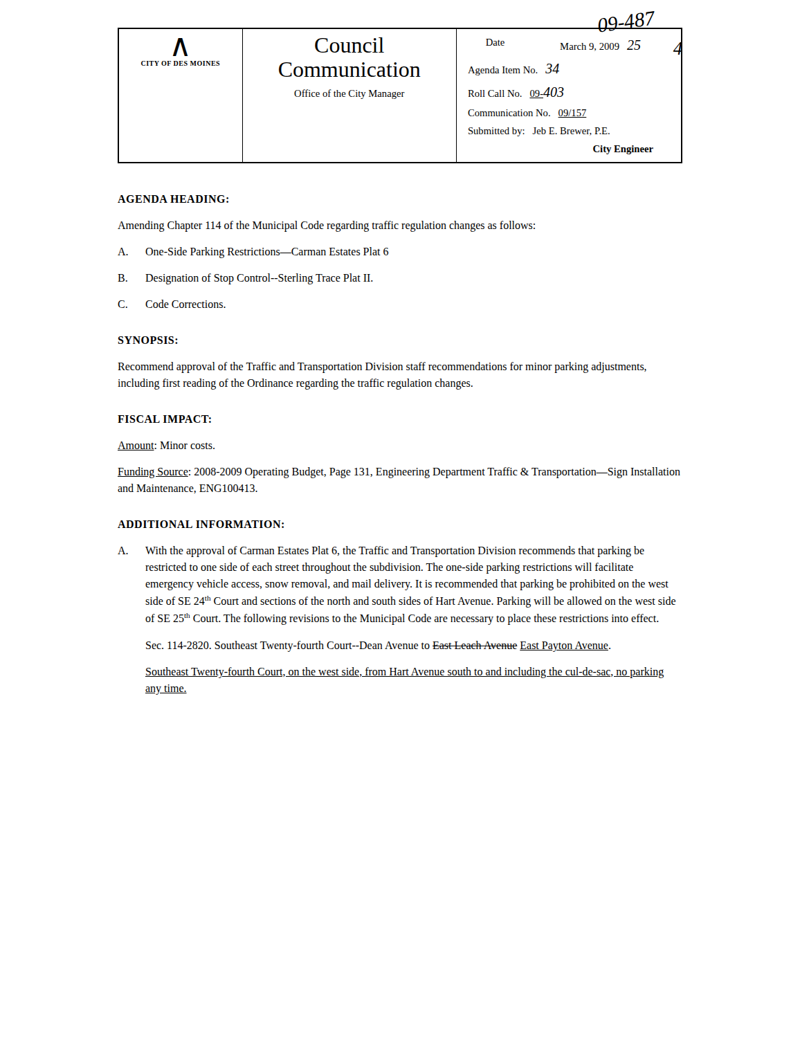09-487
4
| ∧ CITY OF DES MOINES | Council Communication Office of the City Manager | / Date / March 9, 2009 25 / / Agenda Item No. 34 / / Roll Call No. 09- 403 / / Communication No. 09/157 / / Submitted by: Jeb E. Brewer, P.E. / / City Engineer / |
AGENDA HEADING:
Amending Chapter 114 of the Municipal Code regarding traffic regulation changes as follows:
A.
One-Side Parking Restrictions—Carman Estates Plat 6
B.
Designation of Stop Control--Sterling Trace Plat II.
C.
Code Corrections.
SYNOPSIS:
Recommend approval of the Traffic and Transportation Division staff recommendations for minor parking adjustments, including first reading of the Ordinance regarding the traffic regulation changes.
FISCAL IMPACT:
Amount: Minor costs.
Funding Source: 2008-2009 Operating Budget, Page 131, Engineering Department Traffic & Transportation—Sign Installation and Maintenance, ENG100413.
ADDITIONAL INFORMATION:
A.
With the approval of Carman Estates Plat 6, the Traffic and Transportation Division recommends that parking be restricted to one side of each street throughout the subdivision. The one-side parking restrictions will facilitate emergency vehicle access, snow removal, and mail delivery. It is recommended that parking be prohibited on the west side of SE 24th Court and sections of the north and south sides of Hart Avenue. Parking will be allowed on the west side of SE 25th Court. The following revisions to the Municipal Code are necessary to place these restrictions into effect.
Sec. 114-2820. Southeast Twenty-fourth Court--Dean Avenue to East Leach Avenue East Payton Avenue.
Southeast Twenty-fourth Court, on the west side, from Hart Avenue south to and including the cul-de-sac, no parking any time.